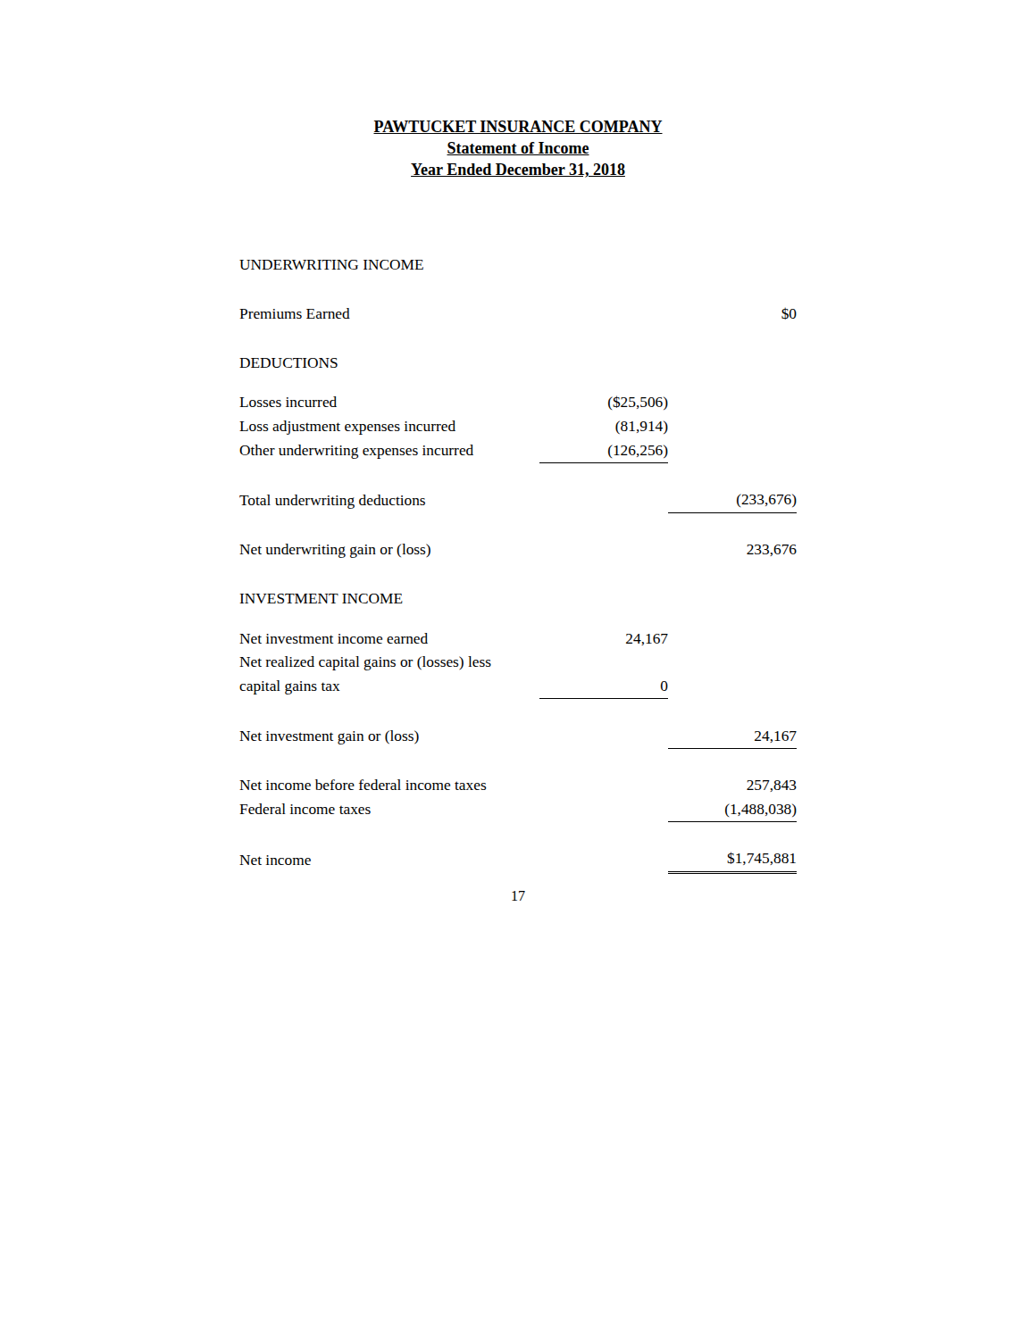PAWTUCKET INSURANCE COMPANY
Statement of Income
Year Ended December 31, 2018
| UNDERWRITING INCOME | | |
| Premiums Earned | | $0 |
| DEDUCTIONS | | |
| Losses incurred | ($25,506) | |
| Loss adjustment expenses incurred | (81,914) | |
| Other underwriting expenses incurred | (126,256) | |
| Total underwriting deductions | | (233,676) |
| Net underwriting gain or (loss) | | 233,676 |
| INVESTMENT INCOME | | |
| Net investment income earned | 24,167 | |
| Net realized capital gains or (losses) less | | |
| capital gains tax | 0 | |
| Net investment gain or (loss) | | 24,167 |
| Net income before federal income taxes | | 257,843 |
| Federal income taxes | | (1,488,038) |
| Net income | | $1,745,881 |
17